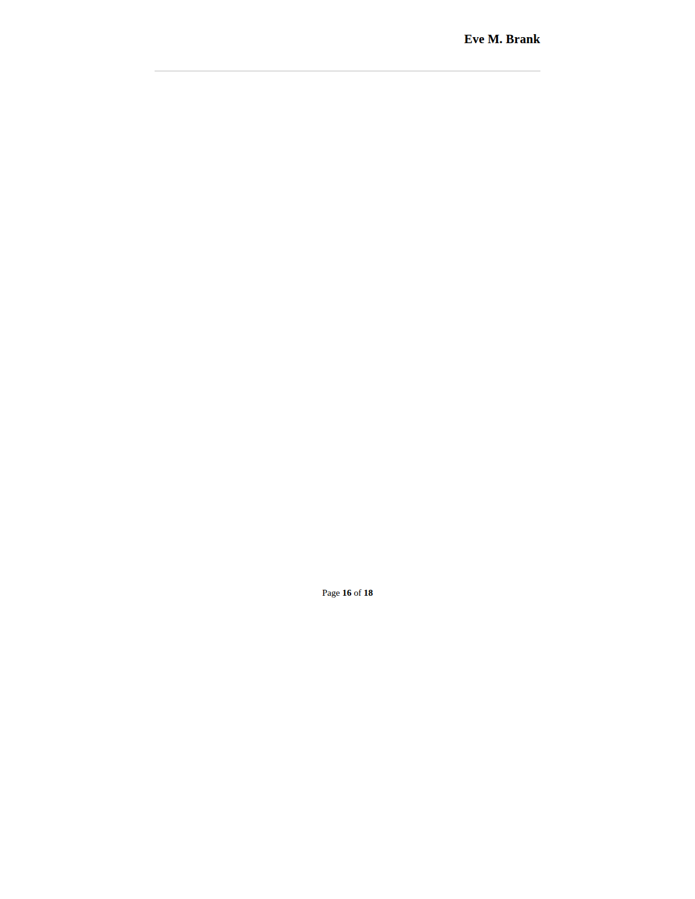Eve M. Brank
Page 16 of 18